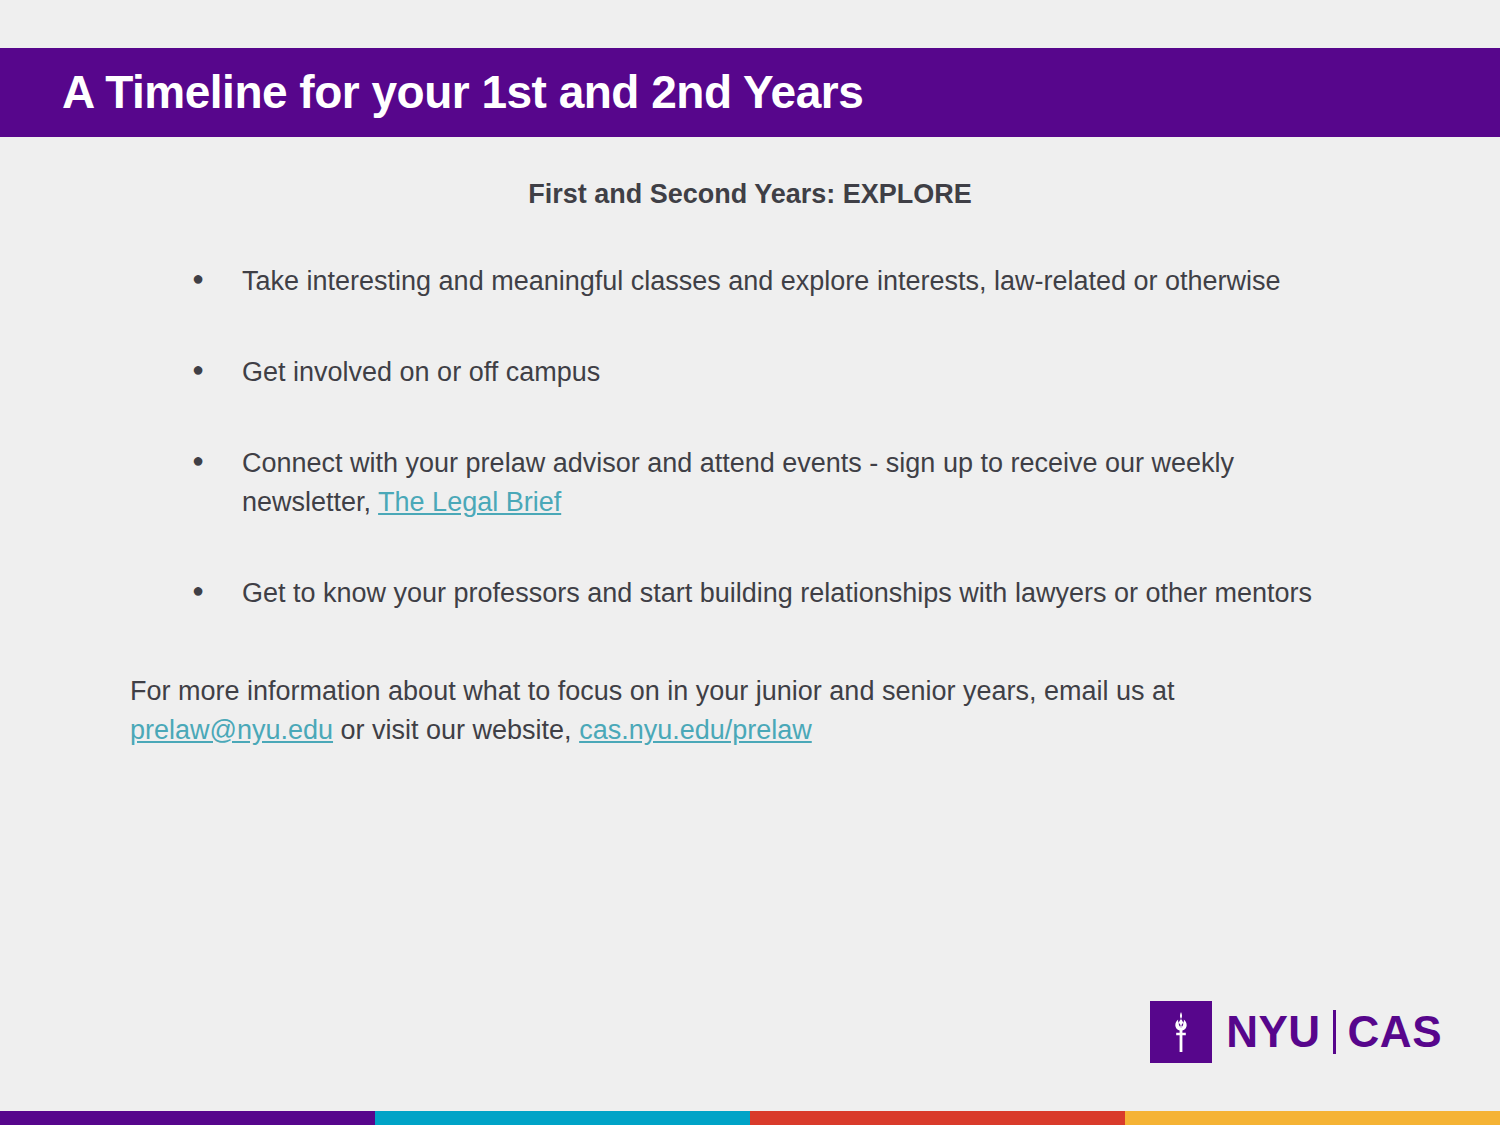A Timeline for your 1st and 2nd Years
First and Second Years: EXPLORE
Take interesting and meaningful classes and explore interests, law-related or otherwise
Get involved on or off campus
Connect with your prelaw advisor and attend events - sign up to receive our weekly newsletter, The Legal Brief
Get to know your professors and start building relationships with lawyers or other mentors
For more information about what to focus on in your junior and senior years, email us at prelaw@nyu.edu or visit our website, cas.nyu.edu/prelaw
NYU CAS